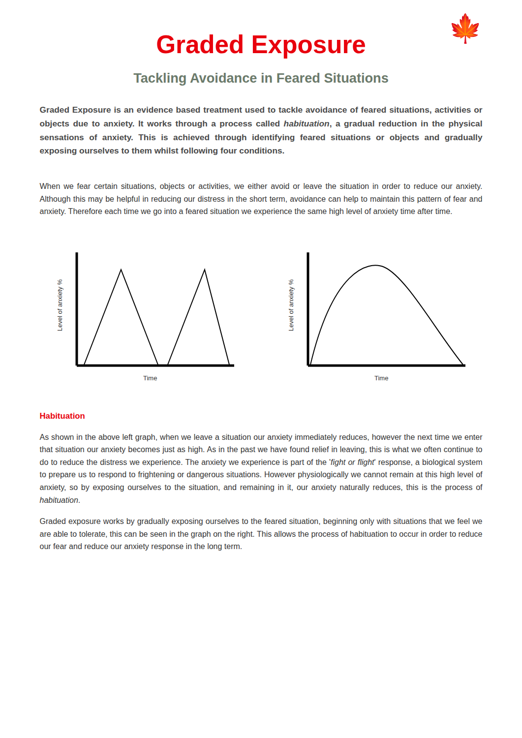🍁
Graded Exposure
Tackling Avoidance in Feared Situations
Graded Exposure is an evidence based treatment used to tackle avoidance of feared situations, activities or objects due to anxiety. It works through a process called habituation, a gradual reduction in the physical sensations of anxiety. This is achieved through identifying feared situations or objects and gradually exposing ourselves to them whilst following four conditions.
When we fear certain situations, objects or activities, we either avoid or leave the situation in order to reduce our anxiety. Although this may be helpful in reducing our distress in the short term, avoidance can help to maintain this pattern of fear and anxiety. Therefore each time we go into a feared situation we experience the same high level of anxiety time after time.
Level of anxiety % Time
Level of anxiety % Time
Habituation
As shown in the above left graph, when we leave a situation our anxiety immediately reduces, however the next time we enter that situation our anxiety becomes just as high. As in the past we have found relief in leaving, this is what we often continue to do to reduce the distress we experience. The anxiety we experience is part of the 'fight or flight' response, a biological system to prepare us to respond to frightening or dangerous situations. However physiologically we cannot remain at this high level of anxiety, so by exposing ourselves to the situation, and remaining in it, our anxiety naturally reduces, this is the process of habituation.
Graded exposure works by gradually exposing ourselves to the feared situation, beginning only with situations that we feel we are able to tolerate, this can be seen in the graph on the right. This allows the process of habituation to occur in order to reduce our fear and reduce our anxiety response in the long term.